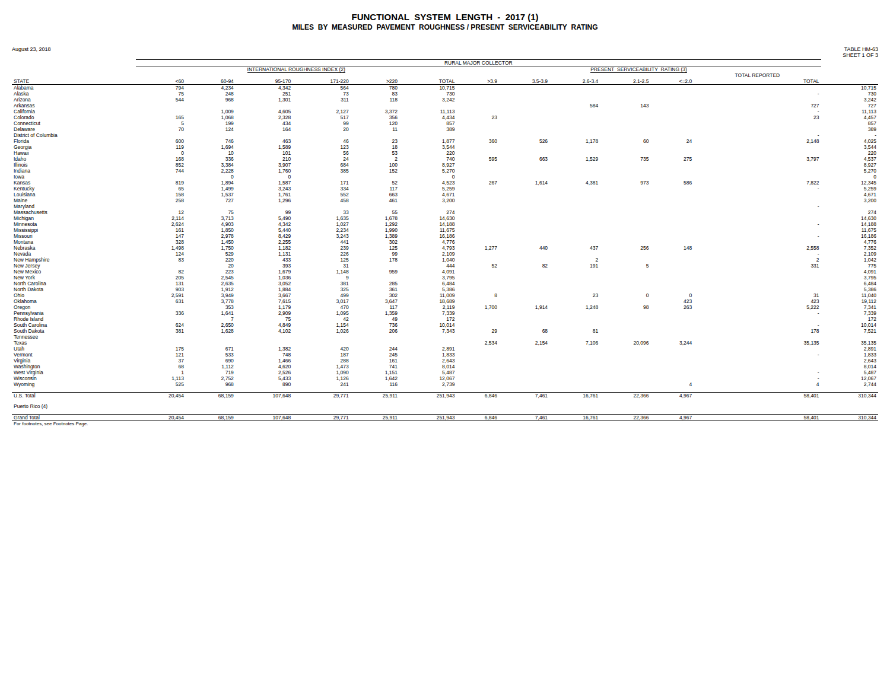FUNCTIONAL SYSTEM LENGTH - 2017 (1)
MILES BY MEASURED PAVEMENT ROUGHNESS / PRESENT SERVICEABILITY RATING
August 23, 2018 TABLE HM-63
SHEET 1 OF 3
| STATE | RURAL MAJOR COLLECTOR |
| --- | --- |
| INTERNATIONAL ROUGHNESS INDEX (2) | PRESENT SERVICEABILITY RATING (3) |
| | | TOTAL REPORTED |
| <60 | 60-94 | 95-170 | 171-220 | >220 | TOTAL | >3.9 | 3.5-3.9 | 2.6-3.4 | 2.1-2.5 | <=2.0 | TOTAL |
| Alabama | 794 | 4,234 | 4,342 | 564 | 780 | 10,715 | | | | | | | 10,715 |
| Alaska | 75 | 248 | 251 | 73 | 83 | 730 | | | | | | - | 730 |
| Arizona | 544 | 968 | 1,301 | 311 | 118 | 3,242 | | | | | | | 3,242 |
| Arkansas | | | | | | | | | 584 | 143 | | 727 | 727 |
| California | | 1,009 | 4,605 | 2,127 | 3,372 | 11,113 | | | | | | - | 11,113 |
| Colorado | 165 | 1,068 | 2,328 | 517 | 356 | 4,434 | 23 | | | | | 23 | 4,457 |
| Connecticut | 5 | 199 | 434 | 99 | 120 | 857 | | | | | | | 857 |
| Delaware | 70 | 124 | 164 | 20 | 11 | 389 | | | | | | | 389 |
| District of Columbia | | | | | | | | | | | | - | - |
| Florida | 600 | 746 | 463 | 46 | 23 | 1,877 | 360 | 526 | 1,178 | 60 | 24 | 2,148 | 4,025 |
| Georgia | 119 | 1,694 | 1,589 | 123 | 18 | 3,544 | | | | | | | 3,544 |
| Hawaii | 0 | 10 | 101 | 56 | 53 | 220 | | | | | | | 220 |
| Idaho | 168 | 336 | 210 | 24 | 2 | 740 | 595 | 663 | 1,529 | 735 | 275 | 3,797 | 4,537 |
| Illinois | 852 | 3,384 | 3,907 | 684 | 100 | 8,927 | | | | | | | 8,927 |
| Indiana | 744 | 2,228 | 1,760 | 385 | 152 | 5,270 | | | | | | | 5,270 |
| Iowa | | 0 | 0 | | | 0 | | | | | | | 0 |
| Kansas | 819 | 1,894 | 1,587 | 171 | 52 | 4,523 | 267 | 1,614 | 4,381 | 973 | 586 | 7,822 | 12,345 |
| Kentucky | 65 | 1,499 | 3,243 | 334 | 117 | 5,259 | | | | | | - | 5,259 |
| Louisiana | 158 | 1,537 | 1,761 | 552 | 663 | 4,671 | | | | | | | 4,671 |
| Maine | 258 | 727 | 1,296 | 458 | 461 | 3,200 | | | | | | | 3,200 |
| Maryland | | | | | | | | | | | | - | |
| Massachusetts | 12 | 75 | 99 | 33 | 55 | 274 | | | | | | | 274 |
| Michigan | 2,114 | 3,713 | 5,490 | 1,635 | 1,678 | 14,630 | | | | | | | 14,630 |
| Minnesota | 2,624 | 4,903 | 4,342 | 1,027 | 1,292 | 14,188 | | | | | | - | 14,188 |
| Mississippi | 161 | 1,850 | 5,440 | 2,234 | 1,990 | 11,675 | | | | | | | 11,675 |
| Missouri | 147 | 2,978 | 8,429 | 3,243 | 1,389 | 16,186 | | | | | | - | 16,186 |
| Montana | 328 | 1,450 | 2,255 | 441 | 302 | 4,776 | | | | | | | 4,776 |
| Nebraska | 1,498 | 1,750 | 1,182 | 239 | 125 | 4,793 | 1,277 | 440 | 437 | 256 | 148 | 2,558 | 7,352 |
| Nevada | 124 | 529 | 1,131 | 226 | 99 | 2,109 | | | | | | - | 2,109 |
| New Hampshire | 83 | 220 | 433 | 125 | 178 | 1,040 | | | 2 | | | 2 | 1,042 |
| New Jersey | | 20 | 393 | 31 | | 444 | 52 | 82 | 191 | 5 | | 331 | 775 |
| New Mexico | 82 | 223 | 1,679 | 1,148 | 959 | 4,091 | | | | | | | 4,091 |
| New York | 205 | 2,545 | 1,036 | 9 | | 3,795 | | | | | | | 3,795 |
| North Carolina | 131 | 2,635 | 3,052 | 381 | 285 | 6,484 | | | | | | | 6,484 |
| North Dakota | 903 | 1,912 | 1,884 | 325 | 361 | 5,386 | | | | | | | 5,386 |
| Ohio | 2,591 | 3,949 | 3,667 | 499 | 302 | 11,009 | 8 | | 23 | 0 | 0 | 31 | 11,040 |
| Oklahoma | 631 | 3,778 | 7,615 | 3,017 | 3,647 | 18,689 | | | | | 423 | 423 | 19,112 |
| Oregon | | 353 | 1,179 | 470 | 117 | 2,119 | 1,700 | 1,914 | 1,248 | 98 | 263 | 5,222 | 7,341 |
| Pennsylvania | 336 | 1,641 | 2,909 | 1,095 | 1,359 | 7,339 | | | | | | - | 7,339 |
| Rhode Island | | 7 | 75 | 42 | 49 | 172 | | | | | | | 172 |
| South Carolina | 624 | 2,650 | 4,849 | 1,154 | 736 | 10,014 | | | | | | - | 10,014 |
| South Dakota | 381 | 1,628 | 4,102 | 1,026 | 206 | 7,343 | 29 | 68 | 81 | | | 178 | 7,521 |
| Tennessee | | | | | | | | | | | | | |
| Texas | | | | | | | 2,534 | 2,154 | 7,106 | 20,096 | 3,244 | 35,135 | 35,135 |
| Utah | 175 | 671 | 1,382 | 420 | 244 | 2,891 | | | | | | | 2,891 |
| Vermont | 121 | 533 | 748 | 187 | 245 | 1,833 | | | | | | - | 1,833 |
| Virginia | 37 | 690 | 1,466 | 288 | 161 | 2,643 | | | | | | | 2,643 |
| Washington | 68 | 1,112 | 4,620 | 1,473 | 741 | 8,014 | | | | | | | 8,014 |
| West Virginia | 1 | 719 | 2,526 | 1,090 | 1,151 | 5,487 | | | | | | - | 5,487 |
| Wisconsin | 1,113 | 2,752 | 5,433 | 1,126 | 1,642 | 12,067 | | | | | | - | 12,067 |
| Wyoming | 525 | 968 | 890 | 241 | 116 | 2,739 | | | | | 4 | 4 | 2,744 |
| U.S. Total | 20,454 | 68,159 | 107,648 | 29,771 | 25,911 | 251,943 | 6,846 | 7,461 | 16,761 | 22,366 | 4,967 | 58,401 | 310,344 |
| Puerto Rico (4) | | | | | | | | | | | | | |
| Grand Total | 20,454 | 68,159 | 107,648 | 29,771 | 25,911 | 251,943 | 6,846 | 7,461 | 16,761 | 22,366 | 4,967 | 58,401 | 310,344 |
| For footnotes, see Footnotes Page. |